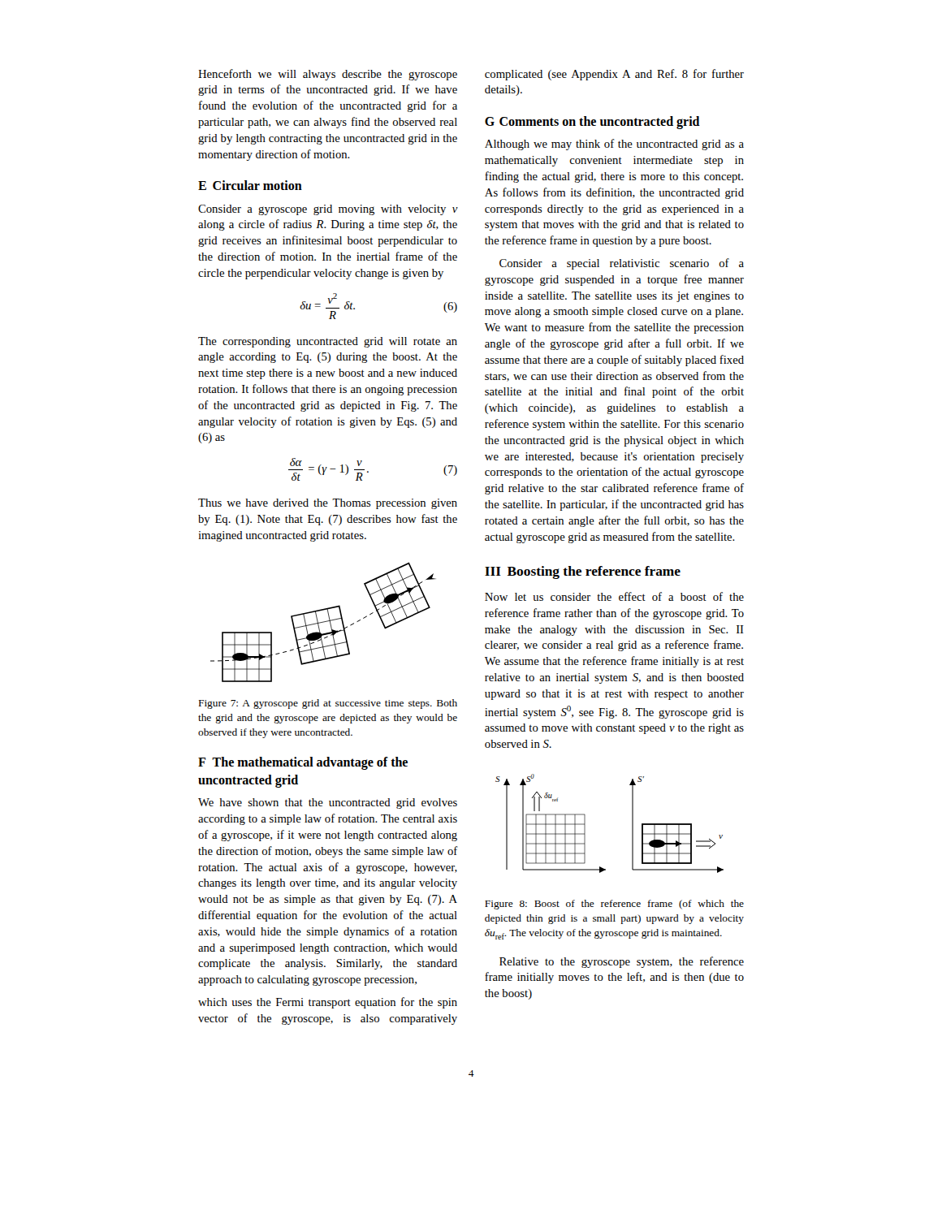Henceforth we will always describe the gyroscope grid in terms of the uncontracted grid. If we have found the evolution of the uncontracted grid for a particular path, we can always find the observed real grid by length contracting the uncontracted grid in the momentary direction of motion.
ECircular motion
Consider a gyroscope grid moving with velocity v along a circle of radius R. During a time step δt, the grid receives an infinitesimal boost perpendicular to the direction of motion. In the inertial frame of the circle the perpendicular velocity change is given by
δu = v2 R δt. (6)
The corresponding uncontracted grid will rotate an angle according to Eq. (5) during the boost. At the next time step there is a new boost and a new induced rotation. It follows that there is an ongoing precession of the uncontracted grid as depicted in Fig. 7. The angular velocity of rotation is given by Eqs. (5) and (6) as
δα δt = (γ − 1) vR. (7)
Thus we have derived the Thomas precession given by Eq. (1). Note that Eq. (7) describes how fast the imagined uncontracted grid rotates.
Figure 7: A gyroscope grid at successive time steps. Both the grid and the gyroscope are depicted as they would be observed if they were uncontracted.
FThe mathematical advantage of the uncontracted grid
We have shown that the uncontracted grid evolves according to a simple law of rotation. The central axis of a gyroscope, if it were not length contracted along the direction of motion, obeys the same simple law of rotation. The actual axis of a gyroscope, however, changes its length over time, and its angular velocity would not be as simple as that given by Eq. (7). A differential equation for the evolution of the actual axis, would hide the simple dynamics of a rotation and a superimposed length contraction, which would complicate the analysis. Similarly, the standard approach to calculating gyroscope precession,
which uses the Fermi transport equation for the spin vector of the gyroscope, is also comparatively complicated (see Appendix A and Ref. 8 for further details).
GComments on the uncontracted grid
Although we may think of the uncontracted grid as a mathematically convenient intermediate step in finding the actual grid, there is more to this concept. As follows from its definition, the uncontracted grid corresponds directly to the grid as experienced in a system that moves with the grid and that is related to the reference frame in question by a pure boost.
Consider a special relativistic scenario of a gyroscope grid suspended in a torque free manner inside a satellite. The satellite uses its jet engines to move along a smooth simple closed curve on a plane. We want to measure from the satellite the precession angle of the gyroscope grid after a full orbit. If we assume that there are a couple of suitably placed fixed stars, we can use their direction as observed from the satellite at the initial and final point of the orbit (which coincide), as guidelines to establish a reference system within the satellite. For this scenario the uncontracted grid is the physical object in which we are interested, because it's orientation precisely corresponds to the orientation of the actual gyroscope grid relative to the star calibrated reference frame of the satellite. In particular, if the uncontracted grid has rotated a certain angle after the full orbit, so has the actual gyroscope grid as measured from the satellite.
IIIBoosting the reference frame
Now let us consider the effect of a boost of the reference frame rather than of the gyroscope grid. To make the analogy with the discussion in Sec. II clearer, we consider a real grid as a reference frame. We assume that the reference frame initially is at rest relative to an inertial system S, and is then boosted upward so that it is at rest with respect to another inertial system S0, see Fig. 8. The gyroscope grid is assumed to move with constant speed v to the right as observed in S.
S S0 δuref S′ v
Figure 8: Boost of the reference frame (of which the depicted thin grid is a small part) upward by a velocity δuref. The velocity of the gyroscope grid is maintained.
Relative to the gyroscope system, the reference frame initially moves to the left, and is then (due to the boost)
4